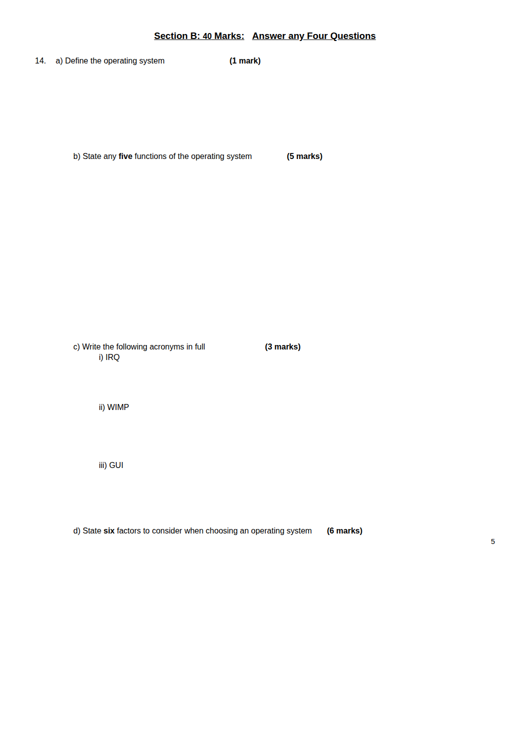Section B: 40 Marks: Answer any Four Questions
a) Define the operating system (1 mark)
b) State any five functions of the operating system (5 marks)
c) Write the following acronyms in full (3 marks)
i) IRQ
ii) WIMP
iii) GUI
d) State six factors to consider when choosing an operating system (6 marks)
5